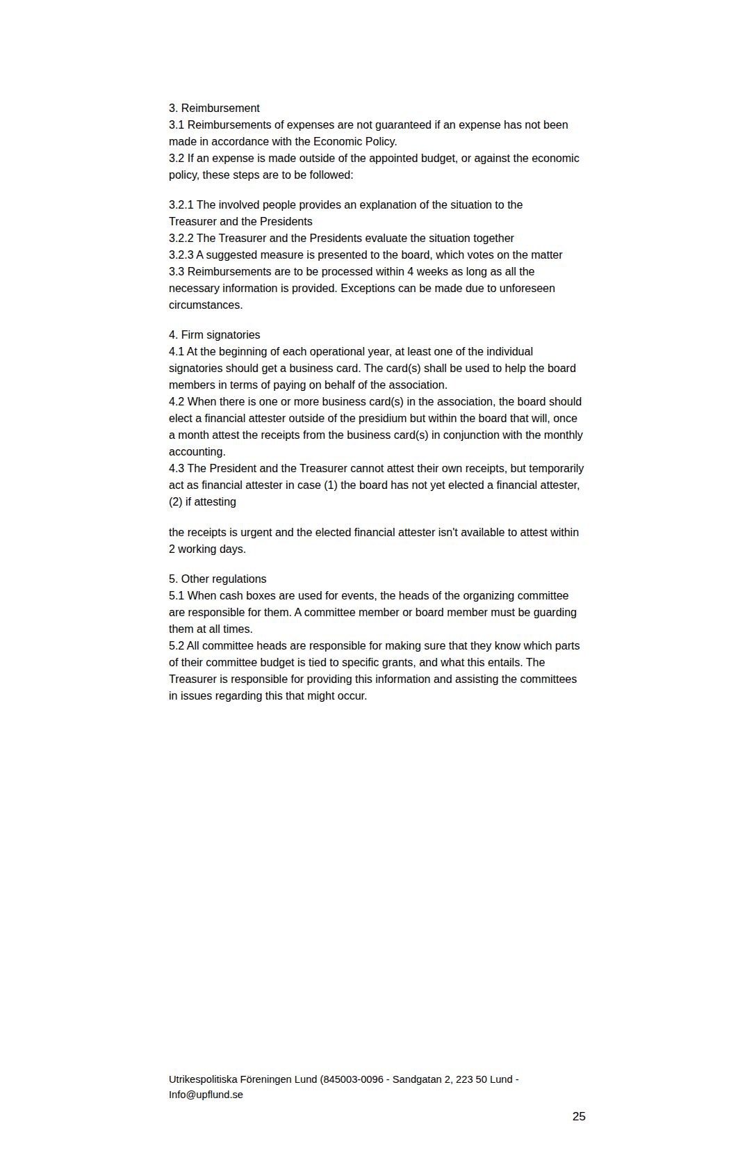3. Reimbursement
3.1 Reimbursements of expenses are not guaranteed if an expense has not been made in accordance with the Economic Policy.
3.2 If an expense is made outside of the appointed budget, or against the economic policy, these steps are to be followed:
3.2.1 The involved people provides an explanation of the situation to the
Treasurer and the Presidents
3.2.2 The Treasurer and the Presidents evaluate the situation together
3.2.3 A suggested measure is presented to the board, which votes on the matter
3.3 Reimbursements are to be processed within 4 weeks as long as all the necessary information is provided. Exceptions can be made due to unforeseen circumstances.
4. Firm signatories
4.1 At the beginning of each operational year, at least one of the individual signatories should get a business card. The card(s) shall be used to help the board members in terms of paying on behalf of the association.
4.2 When there is one or more business card(s) in the association, the board should elect a financial attester outside of the presidium but within the board that will, once a month attest the receipts from the business card(s) in conjunction with the monthly accounting.
4.3 The President and the Treasurer cannot attest their own receipts, but temporarily act as financial attester in case (1) the board has not yet elected a financial attester, (2) if attesting
the receipts is urgent and the elected financial attester isn't available to attest within 2 working days.
5. Other regulations
5.1 When cash boxes are used for events, the heads of the organizing committee are responsible for them. A committee member or board member must be guarding them at all times.
5.2 All committee heads are responsible for making sure that they know which parts of their committee budget is tied to specific grants, and what this entails. The Treasurer is responsible for providing this information and assisting the committees in issues regarding this that might occur.
Utrikespolitiska Föreningen Lund (845003-0096 - Sandgatan 2, 223 50 Lund - Info@upflund.se
25